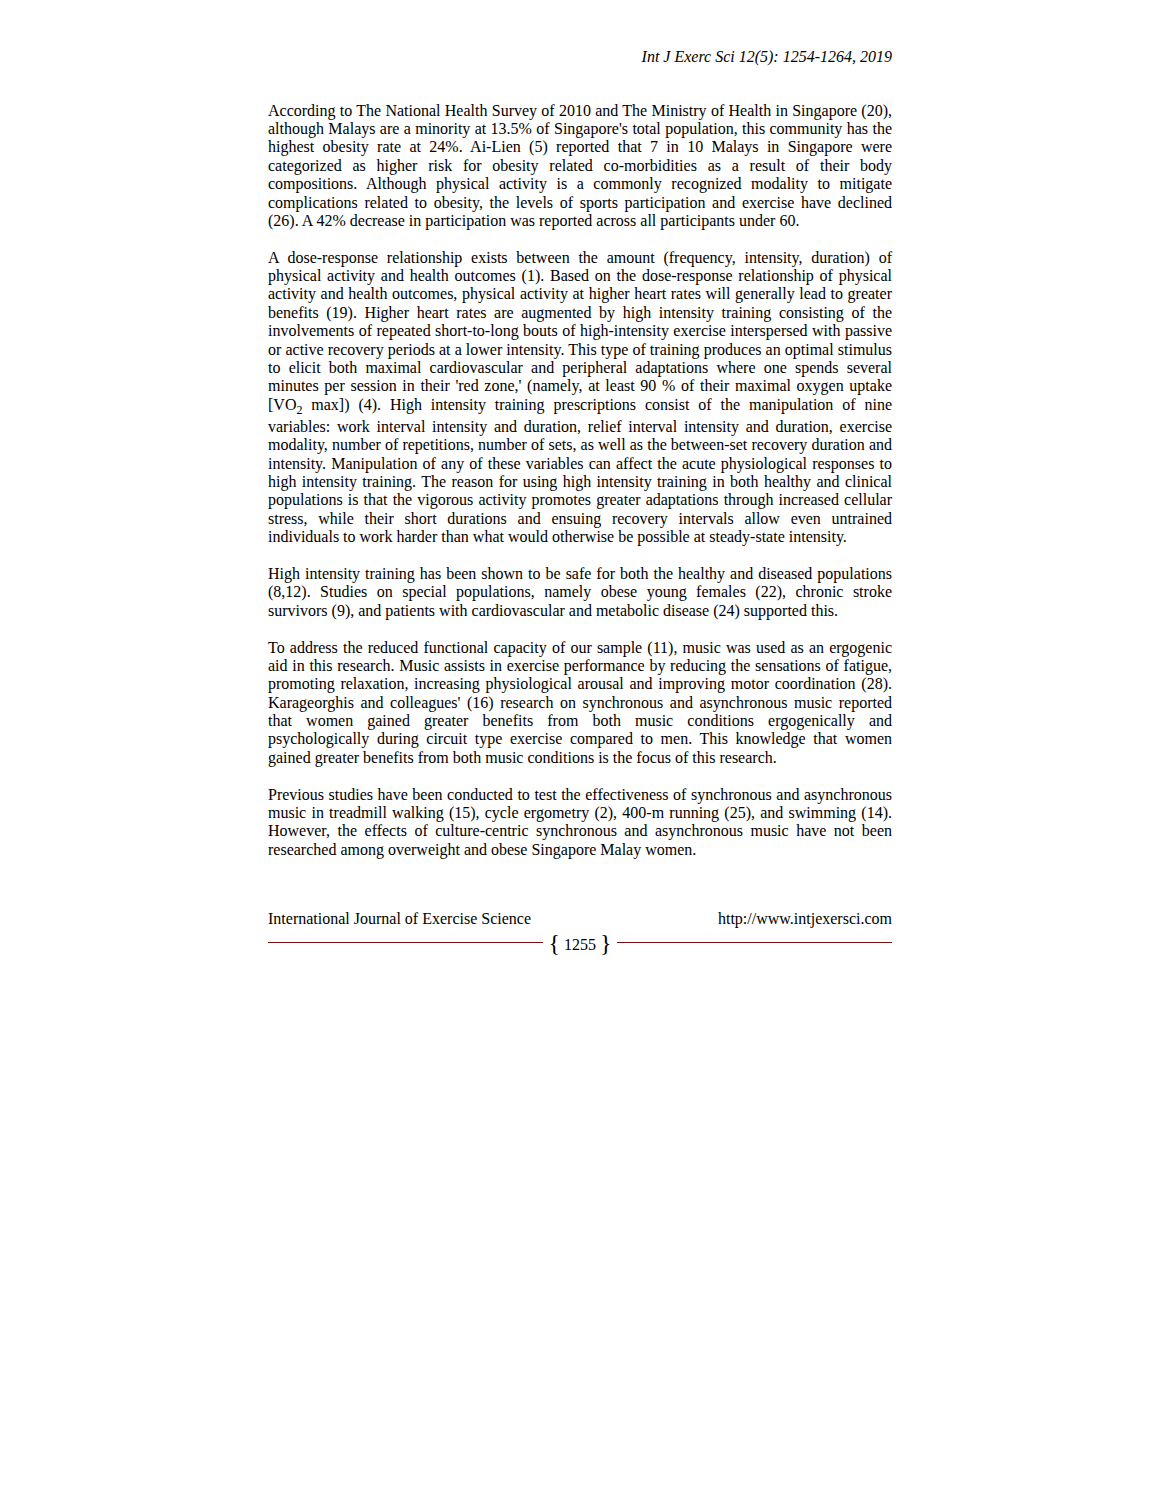Int J Exerc Sci 12(5): 1254-1264, 2019
According to The National Health Survey of 2010 and The Ministry of Health in Singapore (20), although Malays are a minority at 13.5% of Singapore's total population, this community has the highest obesity rate at 24%. Ai-Lien (5) reported that 7 in 10 Malays in Singapore were categorized as higher risk for obesity related co-morbidities as a result of their body compositions. Although physical activity is a commonly recognized modality to mitigate complications related to obesity, the levels of sports participation and exercise have declined (26). A 42% decrease in participation was reported across all participants under 60.
A dose-response relationship exists between the amount (frequency, intensity, duration) of physical activity and health outcomes (1). Based on the dose-response relationship of physical activity and health outcomes, physical activity at higher heart rates will generally lead to greater benefits (19). Higher heart rates are augmented by high intensity training consisting of the involvements of repeated short-to-long bouts of high-intensity exercise interspersed with passive or active recovery periods at a lower intensity. This type of training produces an optimal stimulus to elicit both maximal cardiovascular and peripheral adaptations where one spends several minutes per session in their 'red zone,' (namely, at least 90 % of their maximal oxygen uptake [VO2 max]) (4). High intensity training prescriptions consist of the manipulation of nine variables: work interval intensity and duration, relief interval intensity and duration, exercise modality, number of repetitions, number of sets, as well as the between-set recovery duration and intensity. Manipulation of any of these variables can affect the acute physiological responses to high intensity training. The reason for using high intensity training in both healthy and clinical populations is that the vigorous activity promotes greater adaptations through increased cellular stress, while their short durations and ensuing recovery intervals allow even untrained individuals to work harder than what would otherwise be possible at steady-state intensity.
High intensity training has been shown to be safe for both the healthy and diseased populations (8,12). Studies on special populations, namely obese young females (22), chronic stroke survivors (9), and patients with cardiovascular and metabolic disease (24) supported this.
To address the reduced functional capacity of our sample (11), music was used as an ergogenic aid in this research. Music assists in exercise performance by reducing the sensations of fatigue, promoting relaxation, increasing physiological arousal and improving motor coordination (28). Karageorghis and colleagues' (16) research on synchronous and asynchronous music reported that women gained greater benefits from both music conditions ergogenically and psychologically during circuit type exercise compared to men. This knowledge that women gained greater benefits from both music conditions is the focus of this research.
Previous studies have been conducted to test the effectiveness of synchronous and asynchronous music in treadmill walking (15), cycle ergometry (2), 400-m running (25), and swimming (14). However, the effects of culture-centric synchronous and asynchronous music have not been researched among overweight and obese Singapore Malay women.
International Journal of Exercise Science
http://www.intjexersci.com
{ 1255 }